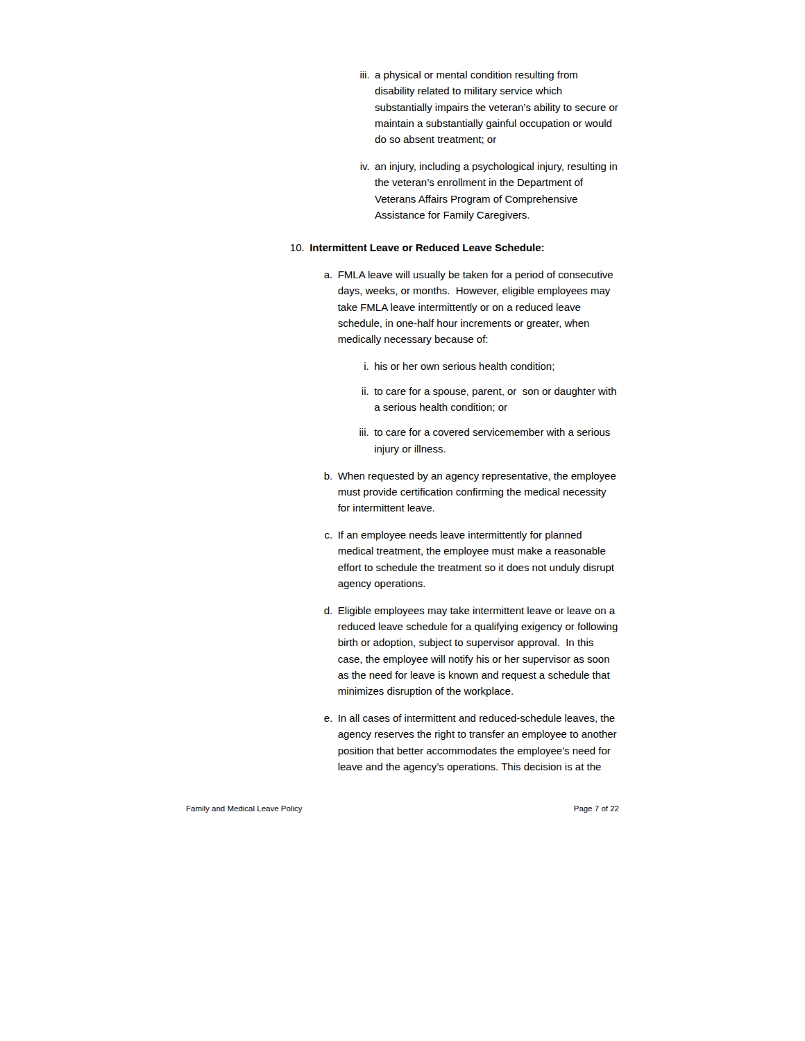iii.
a physical or mental condition resulting from disability related to military service which substantially impairs the veteran’s ability to secure or maintain a substantially gainful occupation or would do so absent treatment; or
iv.
an injury, including a psychological injury, resulting in the veteran’s enrollment in the Department of Veterans Affairs Program of Comprehensive Assistance for Family Caregivers.
10.
Intermittent Leave or Reduced Leave Schedule:
a.
FMLA leave will usually be taken for a period of consecutive days, weeks, or months. However, eligible employees may take FMLA leave intermittently or on a reduced leave schedule, in one-half hour increments or greater, when medically necessary because of:
i.
his or her own serious health condition;
ii.
to care for a spouse, parent, or son or daughter with a serious health condition; or
iii.
to care for a covered servicemember with a serious injury or illness.
b.
When requested by an agency representative, the employee must provide certification confirming the medical necessity for intermittent leave.
c.
If an employee needs leave intermittently for planned medical treatment, the employee must make a reasonable effort to schedule the treatment so it does not unduly disrupt agency operations.
d.
Eligible employees may take intermittent leave or leave on a reduced leave schedule for a qualifying exigency or following birth or adoption, subject to supervisor approval. In this case, the employee will notify his or her supervisor as soon as the need for leave is known and request a schedule that minimizes disruption of the workplace.
e.
In all cases of intermittent and reduced-schedule leaves, the agency reserves the right to transfer an employee to another position that better accommodates the employee's need for leave and the agency’s operations. This decision is at the
Family and Medical Leave Policy Page 7 of 22